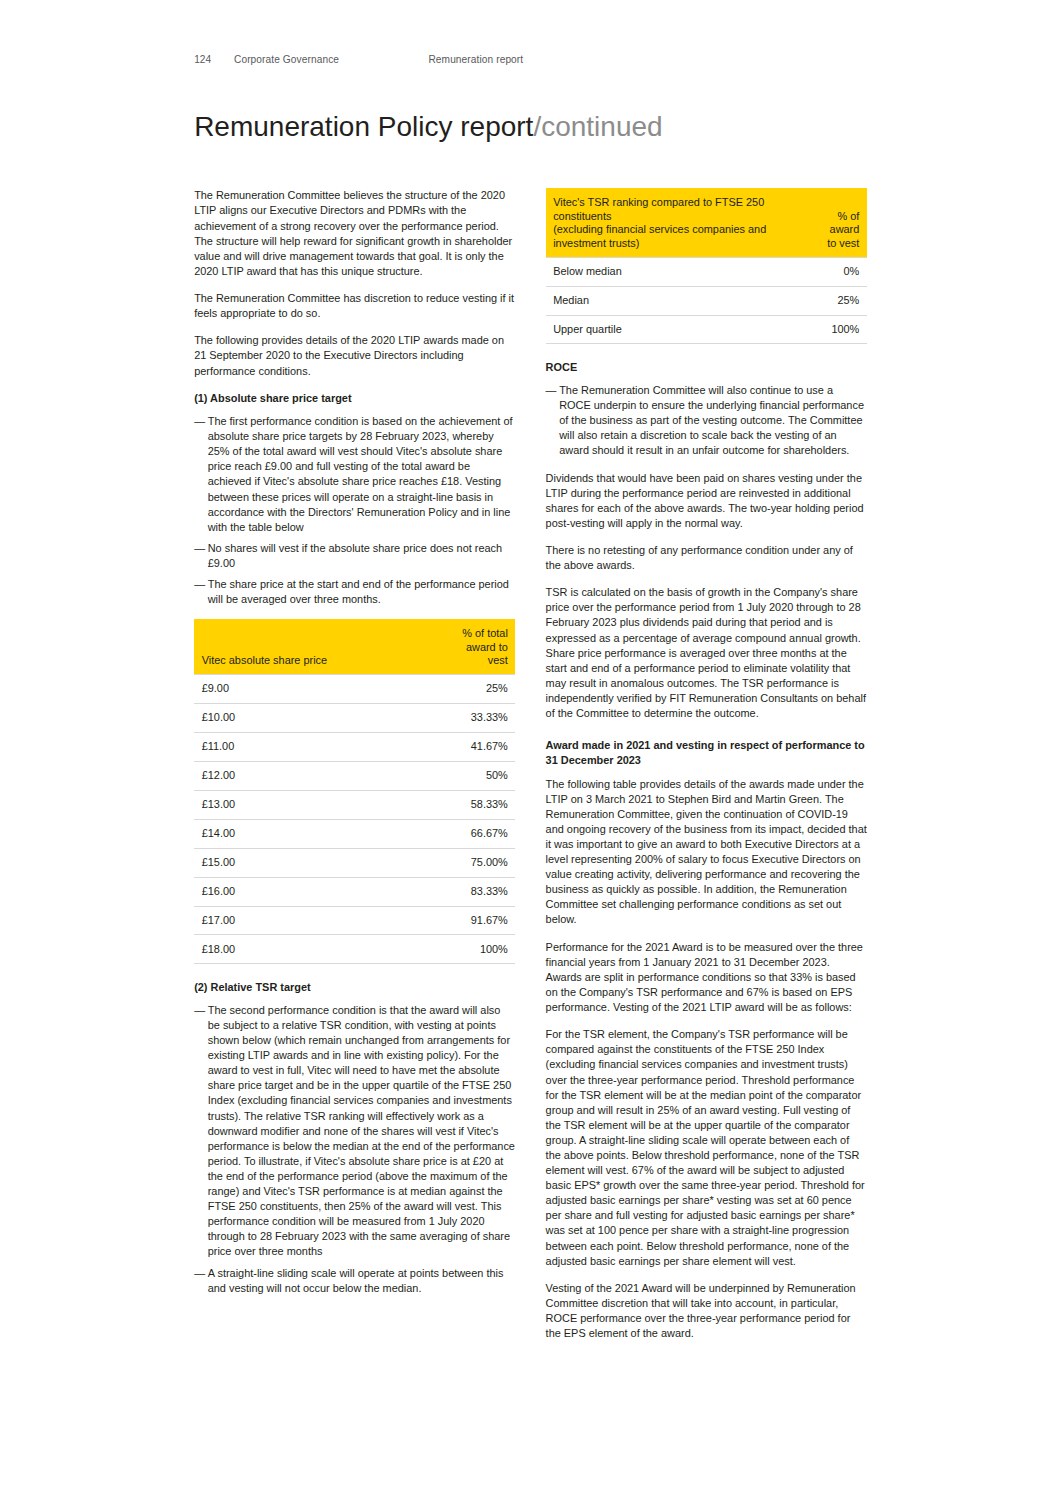124 Corporate Governance
Remuneration report
Remuneration Policy report/continued
The Remuneration Committee believes the structure of the 2020 LTIP aligns our Executive Directors and PDMRs with the achievement of a strong recovery over the performance period. The structure will help reward for significant growth in shareholder value and will drive management towards that goal. It is only the 2020 LTIP award that has this unique structure.
The Remuneration Committee has discretion to reduce vesting if it feels appropriate to do so.
The following provides details of the 2020 LTIP awards made on 21 September 2020 to the Executive Directors including performance conditions.
(1) Absolute share price target
The first performance condition is based on the achievement of absolute share price targets by 28 February 2023, whereby 25% of the total award will vest should Vitec's absolute share price reach £9.00 and full vesting of the total award be achieved if Vitec's absolute share price reaches £18. Vesting between these prices will operate on a straight-line basis in accordance with the Directors' Remuneration Policy and in line with the table below
No shares will vest if the absolute share price does not reach £9.00
The share price at the start and end of the performance period will be averaged over three months.
| Vitec absolute share price | % of total award to vest |
| --- | --- |
| £9.00 | 25% |
| £10.00 | 33.33% |
| £11.00 | 41.67% |
| £12.00 | 50% |
| £13.00 | 58.33% |
| £14.00 | 66.67% |
| £15.00 | 75.00% |
| £16.00 | 83.33% |
| £17.00 | 91.67% |
| £18.00 | 100% |
(2) Relative TSR target
The second performance condition is that the award will also be subject to a relative TSR condition, with vesting at points shown below (which remain unchanged from arrangements for existing LTIP awards and in line with existing policy). For the award to vest in full, Vitec will need to have met the absolute share price target and be in the upper quartile of the FTSE 250 Index (excluding financial services companies and investments trusts). The relative TSR ranking will effectively work as a downward modifier and none of the shares will vest if Vitec's performance is below the median at the end of the performance period. To illustrate, if Vitec's absolute share price is at £20 at the end of the performance period (above the maximum of the range) and Vitec's TSR performance is at median against the FTSE 250 constituents, then 25% of the award will vest. This performance condition will be measured from 1 July 2020 through to 28 February 2023 with the same averaging of share price over three months
A straight-line sliding scale will operate at points between this and vesting will not occur below the median.
| Vitec's TSR ranking compared to FTSE 250 constituents (excluding financial services companies and investment trusts) | % of award to vest |
| --- | --- |
| Below median | 0% |
| Median | 25% |
| Upper quartile | 100% |
ROCE
The Remuneration Committee will also continue to use a ROCE underpin to ensure the underlying financial performance of the business as part of the vesting outcome. The Committee will also retain a discretion to scale back the vesting of an award should it result in an unfair outcome for shareholders.
Dividends that would have been paid on shares vesting under the LTIP during the performance period are reinvested in additional shares for each of the above awards. The two-year holding period post-vesting will apply in the normal way.
There is no retesting of any performance condition under any of the above awards.
TSR is calculated on the basis of growth in the Company's share price over the performance period from 1 July 2020 through to 28 February 2023 plus dividends paid during that period and is expressed as a percentage of average compound annual growth. Share price performance is averaged over three months at the start and end of a performance period to eliminate volatility that may result in anomalous outcomes. The TSR performance is independently verified by FIT Remuneration Consultants on behalf of the Committee to determine the outcome.
Award made in 2021 and vesting in respect of performance to 31 December 2023
The following table provides details of the awards made under the LTIP on 3 March 2021 to Stephen Bird and Martin Green. The Remuneration Committee, given the continuation of COVID-19 and ongoing recovery of the business from its impact, decided that it was important to give an award to both Executive Directors at a level representing 200% of salary to focus Executive Directors on value creating activity, delivering performance and recovering the business as quickly as possible. In addition, the Remuneration Committee set challenging performance conditions as set out below.
Performance for the 2021 Award is to be measured over the three financial years from 1 January 2021 to 31 December 2023. Awards are split in performance conditions so that 33% is based on the Company's TSR performance and 67% is based on EPS performance. Vesting of the 2021 LTIP award will be as follows:
For the TSR element, the Company's TSR performance will be compared against the constituents of the FTSE 250 Index (excluding financial services companies and investment trusts) over the three-year performance period. Threshold performance for the TSR element will be at the median point of the comparator group and will result in 25% of an award vesting. Full vesting of the TSR element will be at the upper quartile of the comparator group. A straight-line sliding scale will operate between each of the above points. Below threshold performance, none of the TSR element will vest. 67% of the award will be subject to adjusted basic EPS* growth over the same three-year period. Threshold for adjusted basic earnings per share* vesting was set at 60 pence per share and full vesting for adjusted basic earnings per share* was set at 100 pence per share with a straight-line progression between each point. Below threshold performance, none of the adjusted basic earnings per share element will vest.
Vesting of the 2021 Award will be underpinned by Remuneration Committee discretion that will take into account, in particular, ROCE performance over the three-year performance period for the EPS element of the award.